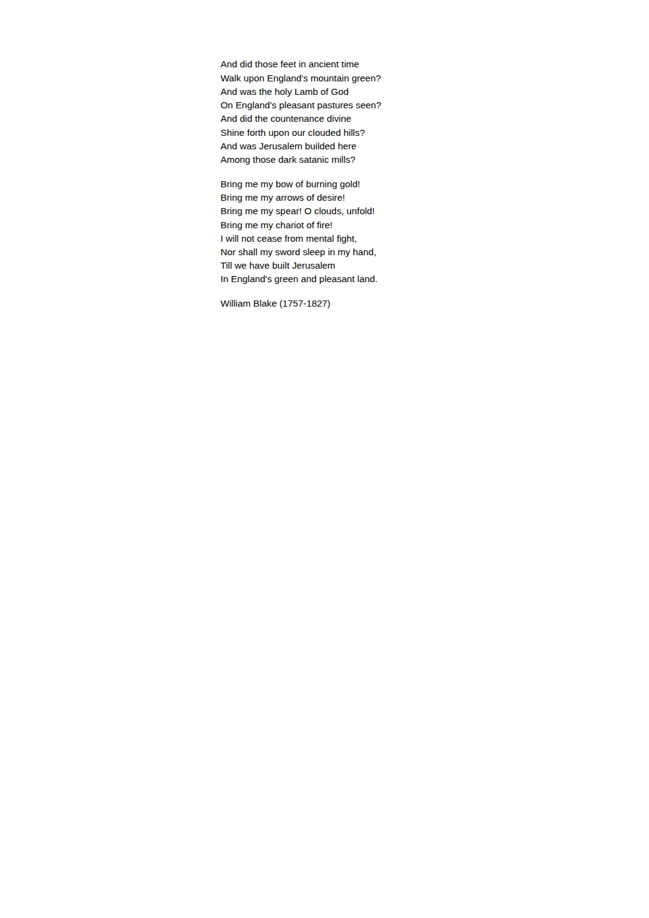And did those feet in ancient time
Walk upon England's mountain green?
And was the holy Lamb of God
On England's pleasant pastures seen?
And did the countenance divine
Shine forth upon our clouded hills?
And was Jerusalem builded here
Among those dark satanic mills?
Bring me my bow of burning gold!
Bring me my arrows of desire!
Bring me my spear! O clouds, unfold!
Bring me my chariot of fire!
I will not cease from mental fight,
Nor shall my sword sleep in my hand,
Till we have built Jerusalem
In England's green and pleasant land.
William Blake (1757-1827)